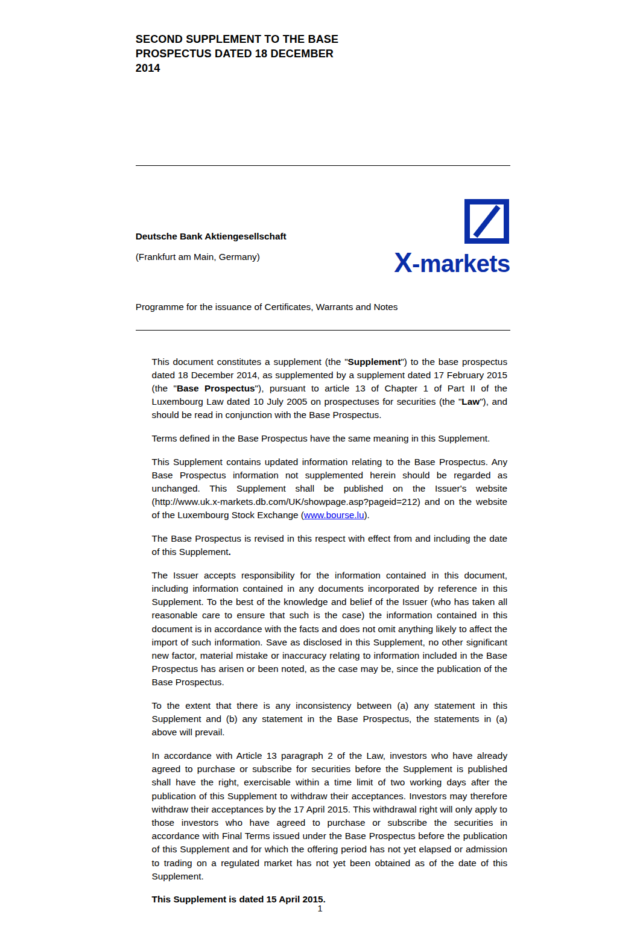SECOND SUPPLEMENT TO THE BASE
PROSPECTUS DATED 18 DECEMBER
2014
Deutsche Bank Aktiengesellschaft
(Frankfurt am Main, Germany)
X-markets
Programme for the issuance of Certificates, Warrants and Notes
This document constitutes a supplement (the "Supplement") to the base prospectus dated 18 December 2014, as supplemented by a supplement dated 17 February 2015 (the "Base Prospectus"), pursuant to article 13 of Chapter 1 of Part II of the Luxembourg Law dated 10 July 2005 on prospectuses for securities (the "Law"), and should be read in conjunction with the Base Prospectus.
Terms defined in the Base Prospectus have the same meaning in this Supplement.
This Supplement contains updated information relating to the Base Prospectus. Any Base Prospectus information not supplemented herein should be regarded as unchanged. This Supplement shall be published on the Issuer's website (http://www.uk.x-markets.db.com/UK/showpage.asp?pageid=212) and on the website of the Luxembourg Stock Exchange (www.bourse.lu).
The Base Prospectus is revised in this respect with effect from and including the date of this Supplement.
The Issuer accepts responsibility for the information contained in this document, including information contained in any documents incorporated by reference in this Supplement. To the best of the knowledge and belief of the Issuer (who has taken all reasonable care to ensure that such is the case) the information contained in this document is in accordance with the facts and does not omit anything likely to affect the import of such information. Save as disclosed in this Supplement, no other significant new factor, material mistake or inaccuracy relating to information included in the Base Prospectus has arisen or been noted, as the case may be, since the publication of the Base Prospectus.
To the extent that there is any inconsistency between (a) any statement in this Supplement and (b) any statement in the Base Prospectus, the statements in (a) above will prevail.
In accordance with Article 13 paragraph 2 of the Law, investors who have already agreed to purchase or subscribe for securities before the Supplement is published shall have the right, exercisable within a time limit of two working days after the publication of this Supplement to withdraw their acceptances. Investors may therefore withdraw their acceptances by the 17 April 2015. This withdrawal right will only apply to those investors who have agreed to purchase or subscribe the securities in accordance with Final Terms issued under the Base Prospectus before the publication of this Supplement and for which the offering period has not yet elapsed or admission to trading on a regulated market has not yet been obtained as of the date of this Supplement.
This Supplement is dated 15 April 2015.
1